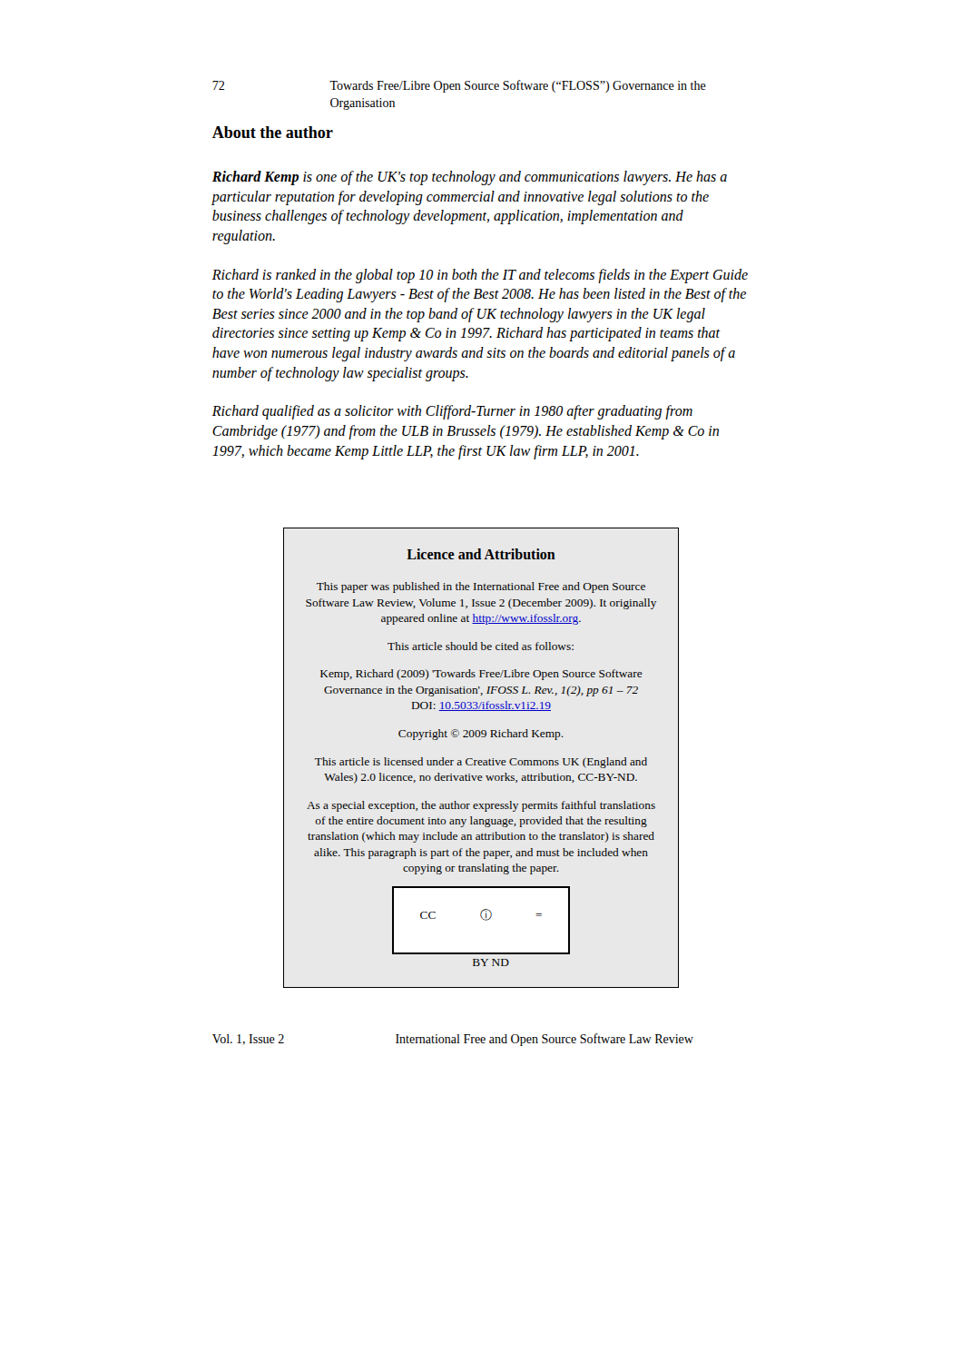72
Towards Free/Libre Open Source Software (“FLOSS”) Governance in the Organisation
About the author
Richard Kemp is one of the UK's top technology and communications lawyers. He has a particular reputation for developing commercial and innovative legal solutions to the business challenges of technology development, application, implementation and regulation.
Richard is ranked in the global top 10 in both the IT and telecoms fields in the Expert Guide to the World's Leading Lawyers - Best of the Best 2008. He has been listed in the Best of the Best series since 2000 and in the top band of UK technology lawyers in the UK legal directories since setting up Kemp & Co in 1997. Richard has participated in teams that have won numerous legal industry awards and sits on the boards and editorial panels of a number of technology law specialist groups.
Richard qualified as a solicitor with Clifford-Turner in 1980 after graduating from Cambridge (1977) and from the ULB in Brussels (1979). He established Kemp & Co in 1997, which became Kemp Little LLP, the first UK law firm LLP, in 2001.
Licence and Attribution
This paper was published in the International Free and Open Source Software Law Review, Volume 1, Issue 2 (December 2009). It originally appeared online at http://www.ifosslr.org.
This article should be cited as follows:
Kemp, Richard (2009) 'Towards Free/Libre Open Source Software Governance in the Organisation', IFOSS L. Rev., 1(2), pp 61 – 72
DOI: 10.5033/ifosslr.v1i2.19
Copyright © 2009 Richard Kemp.
This article is licensed under a Creative Commons UK (England and Wales) 2.0 licence, no derivative works, attribution, CC-BY-ND.
As a special exception, the author expressly permits faithful translations of the entire document into any language, provided that the resulting translation (which may include an attribution to the translator) is shared alike. This paragraph is part of the paper, and must be included when copying or translating the paper.
CC ⓘ =
CC BY ND
Vol. 1, Issue 2
International Free and Open Source Software Law Review